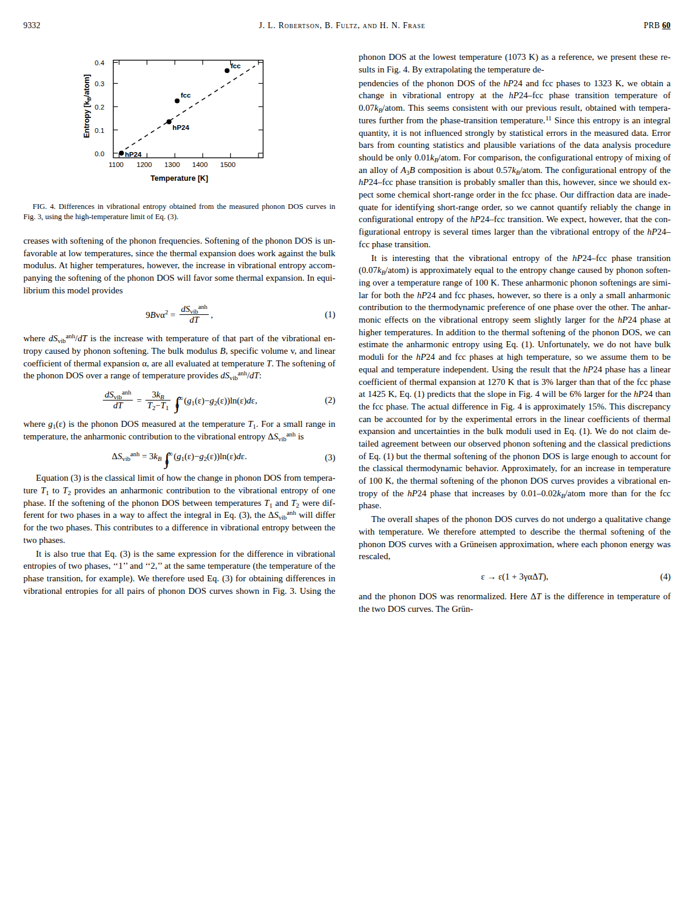9332 J. L. Robertson, B. Fultz, and H. N. Frase PRB 60
hP24 hP24 fcc fcc 0.0 0.1 0.2 0.3 0.4 1100 1200 1300 1400 1500 Temperature [K] Entropy [kB/atom]
FIG. 4. Differences in vibrational entropy obtained from the measured phonon DOS curves in Fig. 3, using the high-temperature limit of Eq. (3).
creases with softening of the phonon frequencies. Softening of the phonon DOS is unfavorable at low temperatures, since the thermal expansion does work against the bulk modulus. At higher temperatures, however, the increase in vibrational entropy accompanying the softening of the phonon DOS will favor some thermal expansion. In equilibrium this model provides
9Bvα2 = dSvibanh dT, (1)
where dSvibanh/dT is the increase with temperature of that part of the vibrational entropy caused by phonon softening. The bulk modulus B, specific volume v, and linear coefficient of thermal expansion α, are all evaluated at temperature T. The softening of the phonon DOS over a range of temperature provides dSvibanh/dT:
dSvibanh dT = 3kB T2−T1 ∫∞0 (g1(ε)−g2(ε))ln(ε)dε, (2)
where g1(ε) is the phonon DOS measured at the temperature T1. For a small range in temperature, the anharmonic contribution to the vibrational entropy ΔSvibanh is
ΔSvibanh = 3kB ∫∞0 (g1(ε)−g2(ε))ln(ε)dε. (3)
Equation (3) is the classical limit of how the change in phonon DOS from temperature T1 to T2 provides an anharmonic contribution to the vibrational entropy of one phase. If the softening of the phonon DOS between temperatures T1 and T2 were different for two phases in a way to affect the integral in Eq. (3), the ΔSvibanh will differ for the two phases. This contributes to a difference in vibrational entropy between the two phases.
It is also true that Eq. (3) is the same expression for the difference in vibrational entropies of two phases, ‘‘1’’ and ‘‘2,’’ at the same temperature (the temperature of the phase transition, for example). We therefore used Eq. (3) for obtaining differences in vibrational entropies for all pairs of phonon DOS curves shown in Fig. 3. Using the phonon DOS at the lowest temperature (1073 K) as a reference, we present these results in Fig. 4. By extrapolating the temperature de-
pendencies of the phonon DOS of the hP24 and fcc phases to 1323 K, we obtain a change in vibrational entropy at the hP24–fcc phase transition temperature of 0.07kB/atom. This seems consistent with our previous result, obtained with temperatures further from the phase-transition temperature.11 Since this entropy is an integral quantity, it is not influenced strongly by statistical errors in the measured data. Error bars from counting statistics and plausible variations of the data analysis procedure should be only 0.01kB/atom. For comparison, the configurational entropy of mixing of an alloy of A3B composition is about 0.57kB/atom. The configurational entropy of the hP24–fcc phase transition is probably smaller than this, however, since we should expect some chemical short-range order in the fcc phase. Our diffraction data are inadequate for identifying short-range order, so we cannot quantify reliably the change in configurational entropy of the hP24–fcc transition. We expect, however, that the configurational entropy is several times larger than the vibrational entropy of the hP24–fcc phase transition.
It is interesting that the vibrational entropy of the hP24–fcc phase transition (0.07kB/atom) is approximately equal to the entropy change caused by phonon softening over a temperature range of 100 K. These anharmonic phonon softenings are similar for both the hP24 and fcc phases, however, so there is a only a small anharmonic contribution to the thermodynamic preference of one phase over the other. The anharmonic effects on the vibrational entropy seem slightly larger for the hP24 phase at higher temperatures. In addition to the thermal softening of the phonon DOS, we can estimate the anharmonic entropy using Eq. (1). Unfortunately, we do not have bulk moduli for the hP24 and fcc phases at high temperature, so we assume them to be equal and temperature independent. Using the result that the hP24 phase has a linear coefficient of thermal expansion at 1270 K that is 3% larger than that of the fcc phase at 1425 K, Eq. (1) predicts that the slope in Fig. 4 will be 6% larger for the hP24 than the fcc phase. The actual difference in Fig. 4 is approximately 15%. This discrepancy can be accounted for by the experimental errors in the linear coefficients of thermal expansion and uncertainties in the bulk moduli used in Eq. (1). We do not claim detailed agreement between our observed phonon softening and the classical predictions of Eq. (1) but the thermal softening of the phonon DOS is large enough to account for the classical thermodynamic behavior. Approximately, for an increase in temperature of 100 K, the thermal softening of the phonon DOS curves provides a vibrational entropy of the hP24 phase that increases by 0.01–0.02kB/atom more than for the fcc phase.
The overall shapes of the phonon DOS curves do not undergo a qualitative change with temperature. We therefore attempted to describe the thermal softening of the phonon DOS curves with a Grüneisen approximation, where each phonon energy was rescaled,
ε → ε(1 + 3γαΔT), (4)
and the phonon DOS was renormalized. Here ΔT is the difference in temperature of the two DOS curves. The Grün-